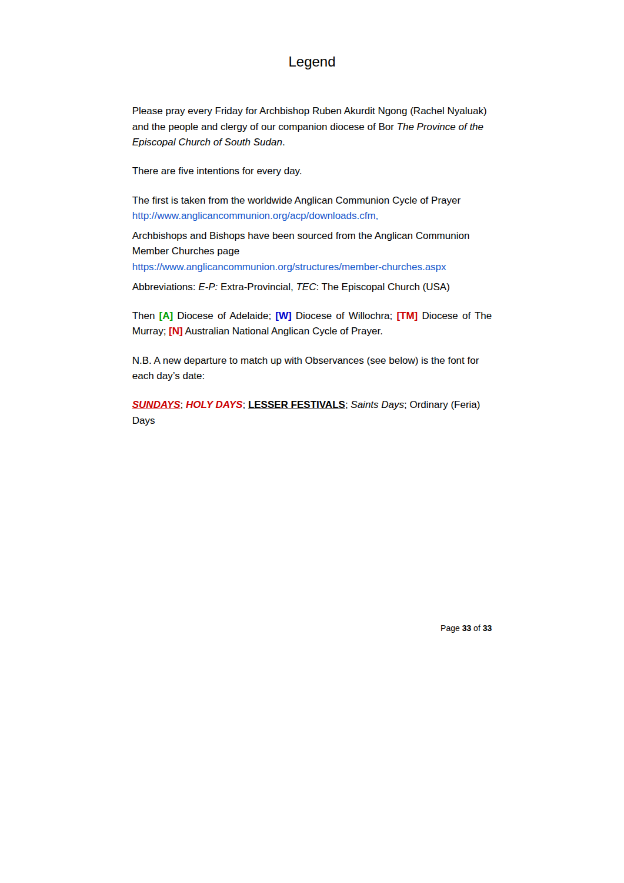Legend
Please pray every Friday for Archbishop Ruben Akurdit Ngong (Rachel Nyaluak) and the people and clergy of our companion diocese of Bor The Province of the Episcopal Church of South Sudan.
There are five intentions for every day.
The first is taken from the worldwide Anglican Communion Cycle of Prayer
http://www.anglicancommunion.org/acp/downloads.cfm,
Archbishops and Bishops have been sourced from the Anglican Communion Member Churches page
https://www.anglicancommunion.org/structures/member-churches.aspx
Abbreviations: E-P: Extra-Provincial, TEC: The Episcopal Church (USA)
Then [A] Diocese of Adelaide; [W] Diocese of Willochra; [TM] Diocese of The Murray; [N] Australian National Anglican Cycle of Prayer.
N.B. A new departure to match up with Observances (see below) is the font for each day’s date:
SUNDAYS; HOLY DAYS; LESSER FESTIVALS; Saints Days; Ordinary (Feria) Days
Page 33 of 33